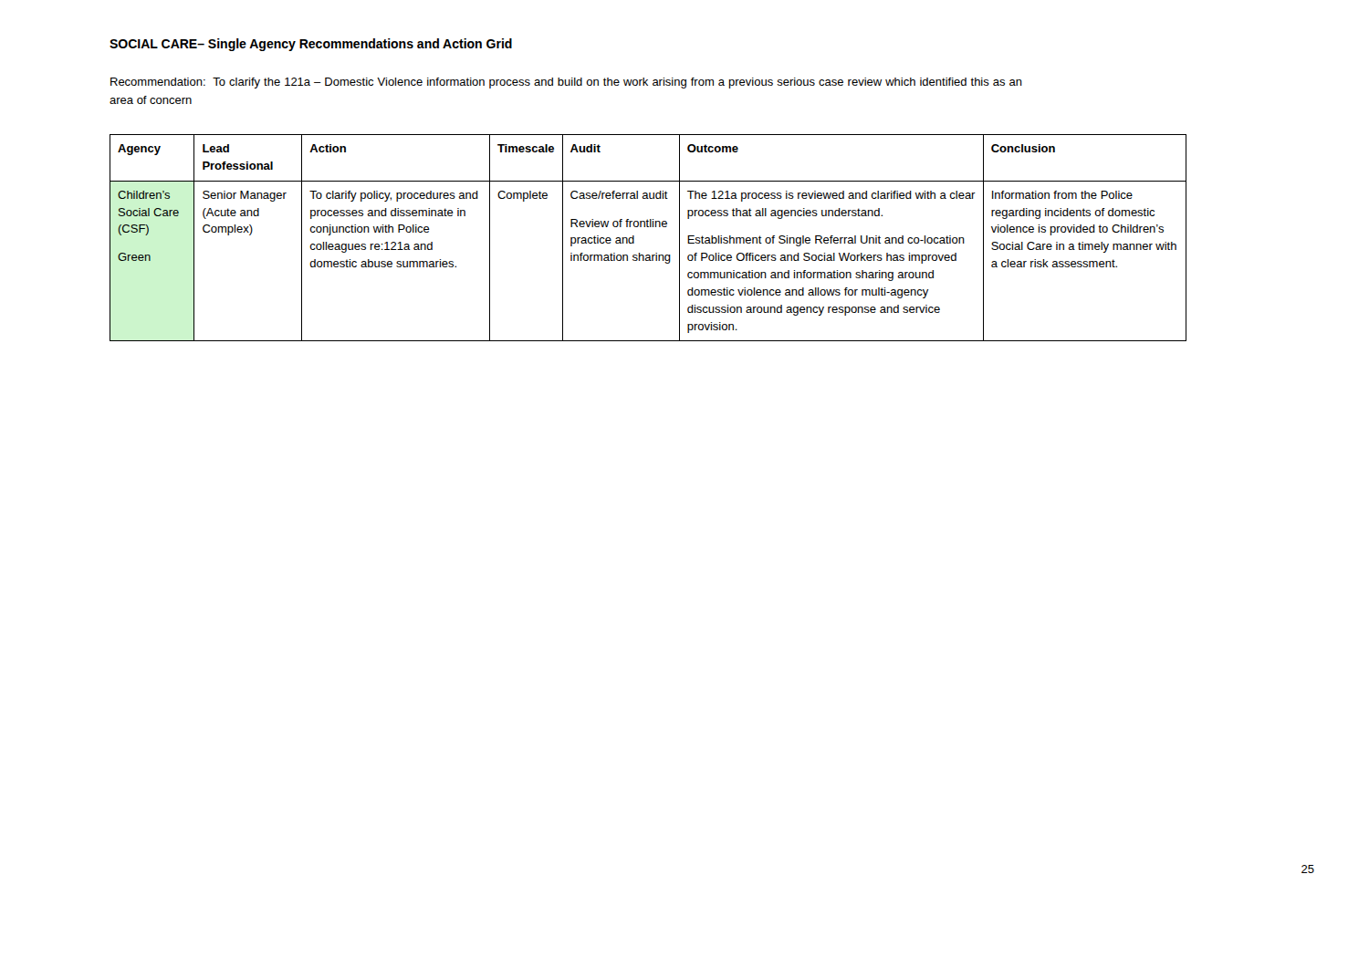SOCIAL CARE– Single Agency Recommendations and Action Grid
Recommendation: To clarify the 121a – Domestic Violence information process and build on the work arising from a previous serious case review which identified this as an area of concern
| Agency | Lead Professional | Action | Timescale | Audit | Outcome | Conclusion |
| --- | --- | --- | --- | --- | --- | --- |
| Children’s Social Care (CSF) Green | Senior Manager (Acute and Complex) | To clarify policy, procedures and processes and disseminate in conjunction with Police colleagues re:121a and domestic abuse summaries. | Complete | Case/referral audit Review of frontline practice and information sharing | The 121a process is reviewed and clarified with a clear process that all agencies understand. Establishment of Single Referral Unit and co-location of Police Officers and Social Workers has improved communication and information sharing around domestic violence and allows for multi-agency discussion around agency response and service provision. | Information from the Police regarding incidents of domestic violence is provided to Children’s Social Care in a timely manner with a clear risk assessment. |
25